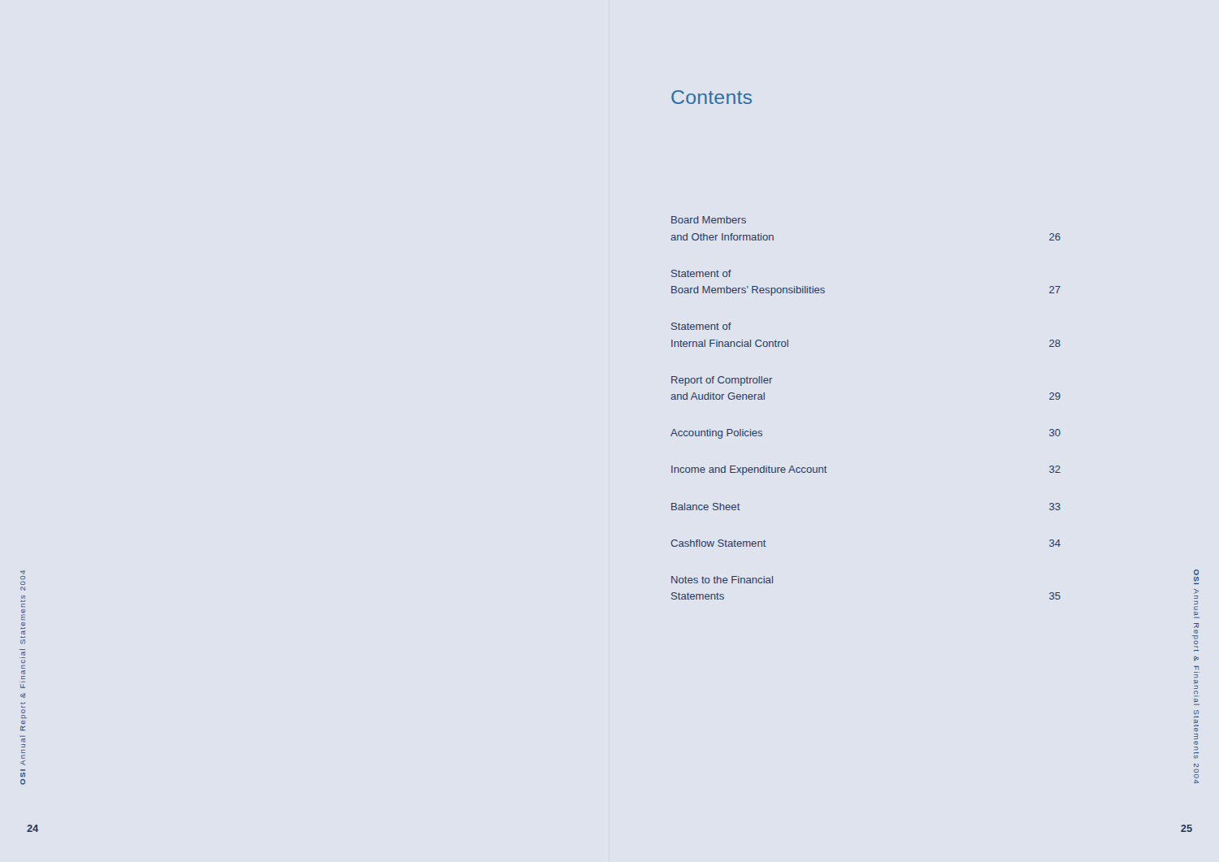OSI Annual Report & Financial Statements 2004
24
Contents
Board Members and Other Information 26
Statement of Board Members’ Responsibilities 27
Statement of Internal Financial Control 28
Report of Comptroller and Auditor General 29
Accounting Policies 30
Income and Expenditure Account 32
Balance Sheet 33
Cashflow Statement 34
Notes to the Financial Statements 35
OSI Annual Report & Financial Statements 2004
25